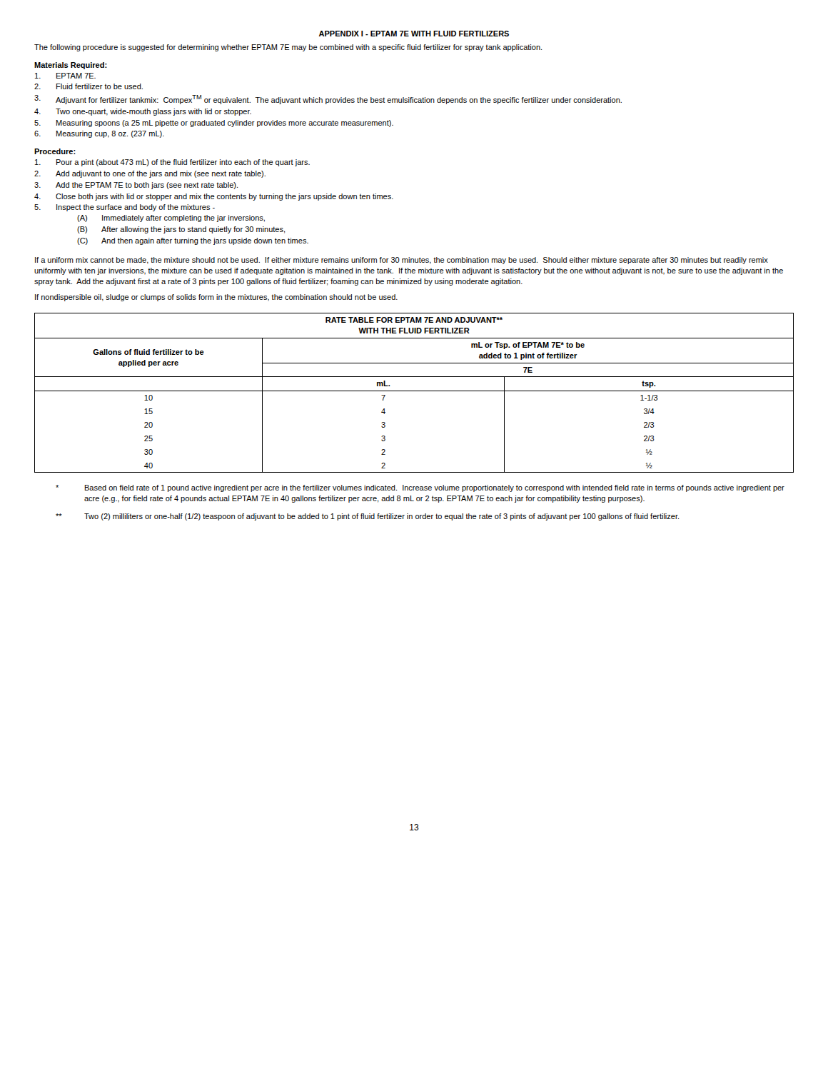APPENDIX I - EPTAM 7E WITH FLUID FERTILIZERS
The following procedure is suggested for determining whether EPTAM 7E may be combined with a specific fluid fertilizer for spray tank application.
Materials Required:
EPTAM 7E.
Fluid fertilizer to be used.
Adjuvant for fertilizer tankmix: CompexTM or equivalent. The adjuvant which provides the best emulsification depends on the specific fertilizer under consideration.
Two one-quart, wide-mouth glass jars with lid or stopper.
Measuring spoons (a 25 mL pipette or graduated cylinder provides more accurate measurement).
Measuring cup, 8 oz. (237 mL).
Procedure:
Pour a pint (about 473 mL) of the fluid fertilizer into each of the quart jars.
Add adjuvant to one of the jars and mix (see next rate table).
Add the EPTAM 7E to both jars (see next rate table).
Close both jars with lid or stopper and mix the contents by turning the jars upside down ten times.
Inspect the surface and body of the mixtures -
(A) Immediately after completing the jar inversions,
(B) After allowing the jars to stand quietly for 30 minutes,
(C) And then again after turning the jars upside down ten times.
If a uniform mix cannot be made, the mixture should not be used. If either mixture remains uniform for 30 minutes, the combination may be used. Should either mixture separate after 30 minutes but readily remix uniformly with ten jar inversions, the mixture can be used if adequate agitation is maintained in the tank. If the mixture with adjuvant is satisfactory but the one without adjuvant is not, be sure to use the adjuvant in the spray tank. Add the adjuvant first at a rate of 3 pints per 100 gallons of fluid fertilizer; foaming can be minimized by using moderate agitation.
If nondispersible oil, sludge or clumps of solids form in the mixtures, the combination should not be used.
| RATE TABLE FOR EPTAM 7E AND ADJUVANT** WITH THE FLUID FERTILIZER |
| Gallons of fluid fertilizer to be applied per acre | mL or Tsp. of EPTAM 7E* to be added to 1 pint of fertilizer |
| 7E |
| | mL. | tsp. |
| 10 | 7 | 1-1/3 |
| 15 | 4 | 3/4 |
| 20 | 3 | 2/3 |
| 25 | 3 | 2/3 |
| 30 | 2 | ½ |
| 40 | 2 | ½ |
* Based on field rate of 1 pound active ingredient per acre in the fertilizer volumes indicated. Increase volume proportionately to correspond with intended field rate in terms of pounds active ingredient per acre (e.g., for field rate of 4 pounds actual EPTAM 7E in 40 gallons fertilizer per acre, add 8 mL or 2 tsp. EPTAM 7E to each jar for compatibility testing purposes).
** Two (2) milliliters or one-half (1/2) teaspoon of adjuvant to be added to 1 pint of fluid fertilizer in order to equal the rate of 3 pints of adjuvant per 100 gallons of fluid fertilizer.
13